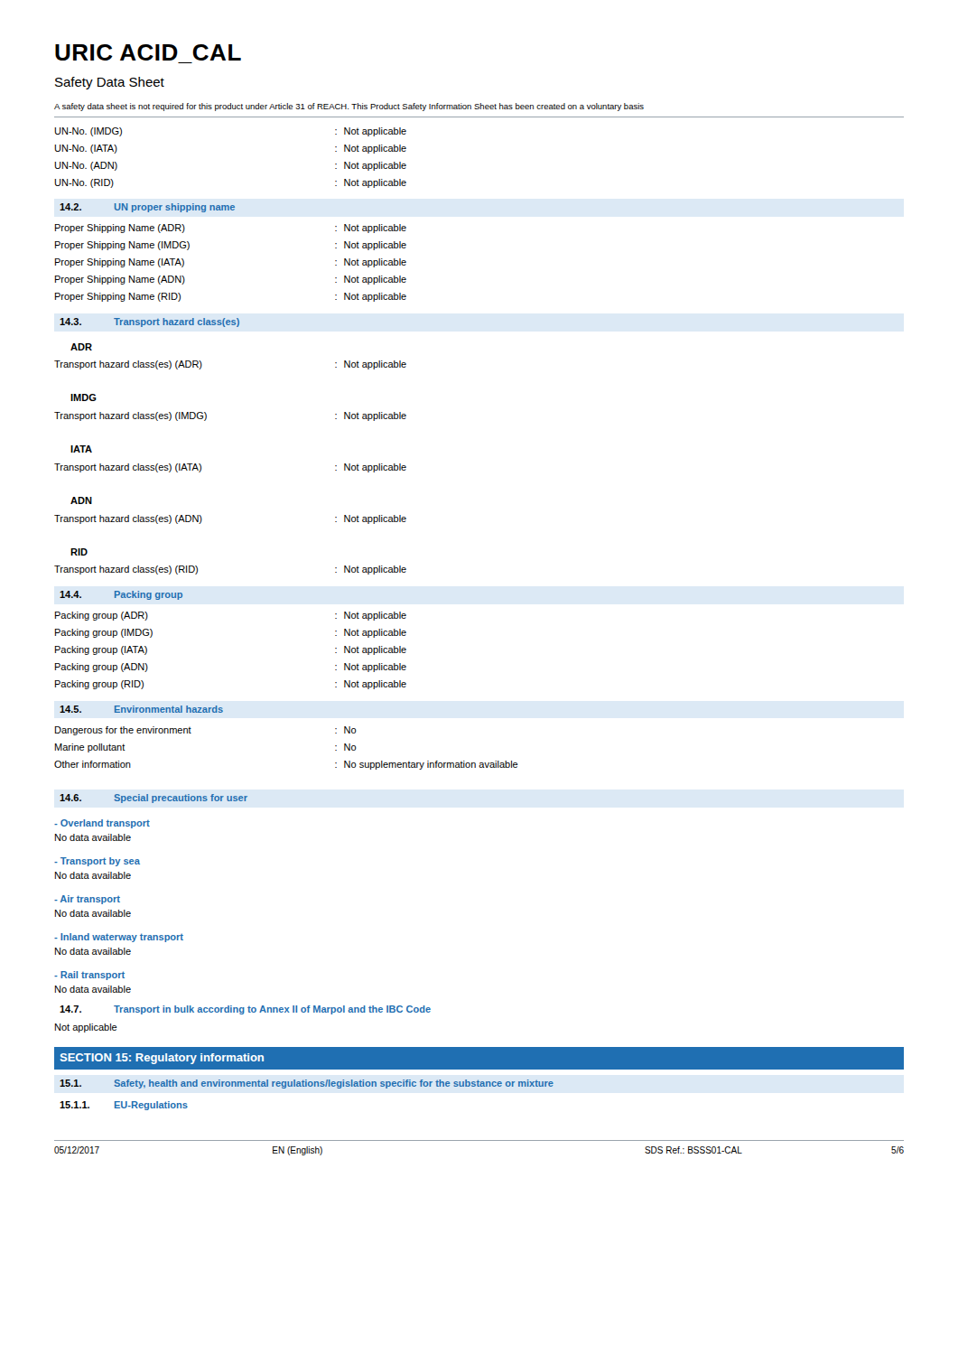URIC ACID_CAL
Safety Data Sheet
A safety data sheet is not required for this product under Article 31 of REACH. This Product Safety Information Sheet has been created on a voluntary basis
| UN-No. (IMDG) | : | Not applicable |
| UN-No. (IATA) | : | Not applicable |
| UN-No. (ADN) | : | Not applicable |
| UN-No. (RID) | : | Not applicable |
14.2. UN proper shipping name
| Proper Shipping Name (ADR) | : | Not applicable |
| Proper Shipping Name (IMDG) | : | Not applicable |
| Proper Shipping Name (IATA) | : | Not applicable |
| Proper Shipping Name (ADN) | : | Not applicable |
| Proper Shipping Name (RID) | : | Not applicable |
14.3. Transport hazard class(es)
ADR
| Transport hazard class(es) (ADR) | : | Not applicable |
IMDG
| Transport hazard class(es) (IMDG) | : | Not applicable |
IATA
| Transport hazard class(es) (IATA) | : | Not applicable |
ADN
| Transport hazard class(es) (ADN) | : | Not applicable |
RID
| Transport hazard class(es) (RID) | : | Not applicable |
14.4. Packing group
| Packing group (ADR) | : | Not applicable |
| Packing group (IMDG) | : | Not applicable |
| Packing group (IATA) | : | Not applicable |
| Packing group (ADN) | : | Not applicable |
| Packing group (RID) | : | Not applicable |
14.5. Environmental hazards
| Dangerous for the environment | : | No |
| Marine pollutant | : | No |
| Other information | : | No supplementary information available |
14.6. Special precautions for user
- Overland transport
No data available
- Transport by sea
No data available
- Air transport
No data available
- Inland waterway transport
No data available
- Rail transport
No data available
14.7. Transport in bulk according to Annex II of Marpol and the IBC Code
Not applicable
SECTION 15: Regulatory information
15.1. Safety, health and environmental regulations/legislation specific for the substance or mixture
15.1.1. EU-Regulations
05/12/2017 EN (English) SDS Ref.: BSSS01-CAL 5/6